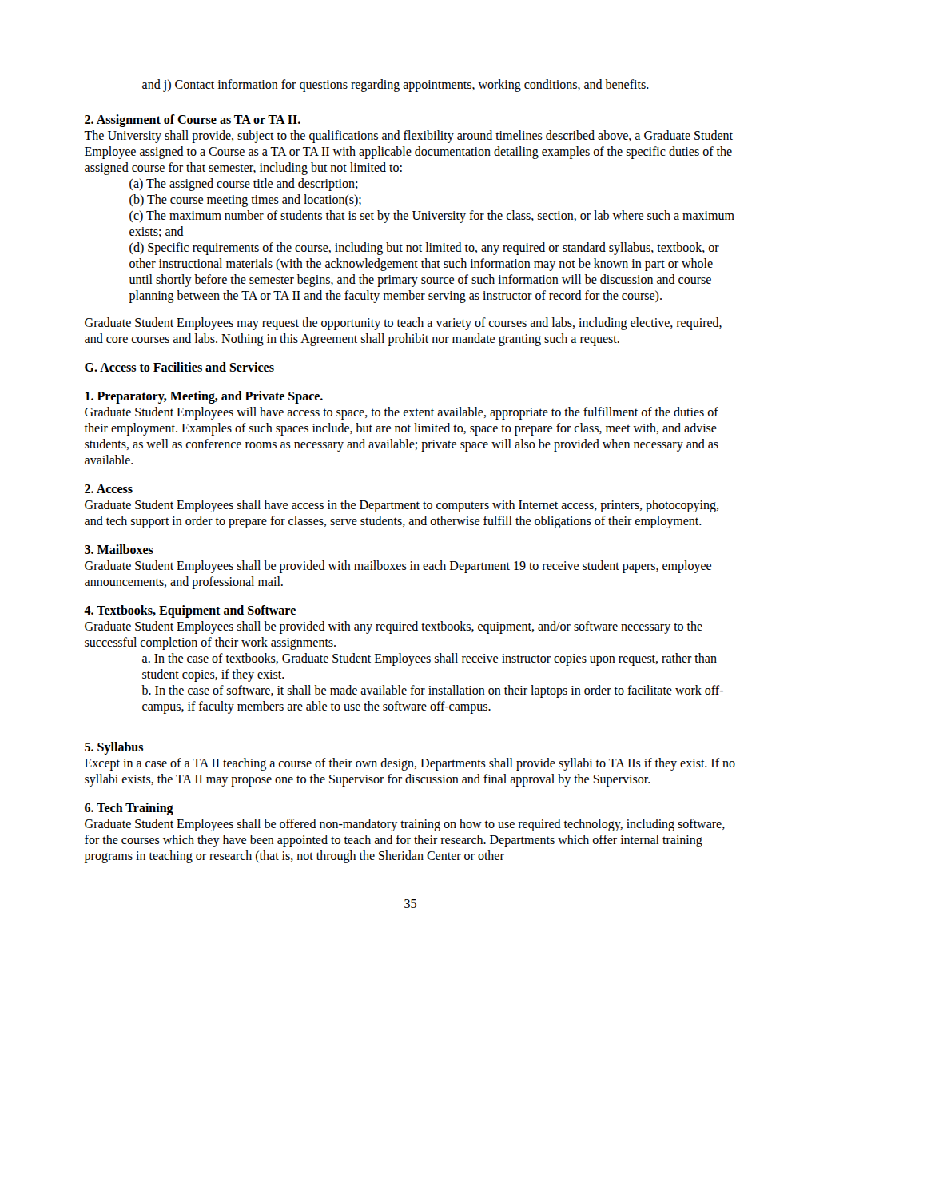and j) Contact information for questions regarding appointments, working conditions, and benefits.
2. Assignment of Course as TA or TA II.
The University shall provide, subject to the qualifications and flexibility around timelines described above, a Graduate Student Employee assigned to a Course as a TA or TA II with applicable documentation detailing examples of the specific duties of the assigned course for that semester, including but not limited to:
(a) The assigned course title and description;
(b) The course meeting times and location(s);
(c) The maximum number of students that is set by the University for the class, section, or lab where such a maximum exists; and
(d) Specific requirements of the course, including but not limited to, any required or standard syllabus, textbook, or other instructional materials (with the acknowledgement that such information may not be known in part or whole until shortly before the semester begins, and the primary source of such information will be discussion and course planning between the TA or TA II and the faculty member serving as instructor of record for the course).
Graduate Student Employees may request the opportunity to teach a variety of courses and labs, including elective, required, and core courses and labs. Nothing in this Agreement shall prohibit nor mandate granting such a request.
G. Access to Facilities and Services
1. Preparatory, Meeting, and Private Space.
Graduate Student Employees will have access to space, to the extent available, appropriate to the fulfillment of the duties of their employment. Examples of such spaces include, but are not limited to, space to prepare for class, meet with, and advise students, as well as conference rooms as necessary and available; private space will also be provided when necessary and as available.
2. Access
Graduate Student Employees shall have access in the Department to computers with Internet access, printers, photocopying, and tech support in order to prepare for classes, serve students, and otherwise fulfill the obligations of their employment.
3. Mailboxes
Graduate Student Employees shall be provided with mailboxes in each Department 19 to receive student papers, employee announcements, and professional mail.
4. Textbooks, Equipment and Software
Graduate Student Employees shall be provided with any required textbooks, equipment, and/or software necessary to the successful completion of their work assignments.
a. In the case of textbooks, Graduate Student Employees shall receive instructor copies upon request, rather than student copies, if they exist.
b. In the case of software, it shall be made available for installation on their laptops in order to facilitate work off-campus, if faculty members are able to use the software off-campus.
5. Syllabus
Except in a case of a TA II teaching a course of their own design, Departments shall provide syllabi to TA IIs if they exist. If no syllabi exists, the TA II may propose one to the Supervisor for discussion and final approval by the Supervisor.
6. Tech Training
Graduate Student Employees shall be offered non-mandatory training on how to use required technology, including software, for the courses which they have been appointed to teach and for their research. Departments which offer internal training programs in teaching or research (that is, not through the Sheridan Center or other
35